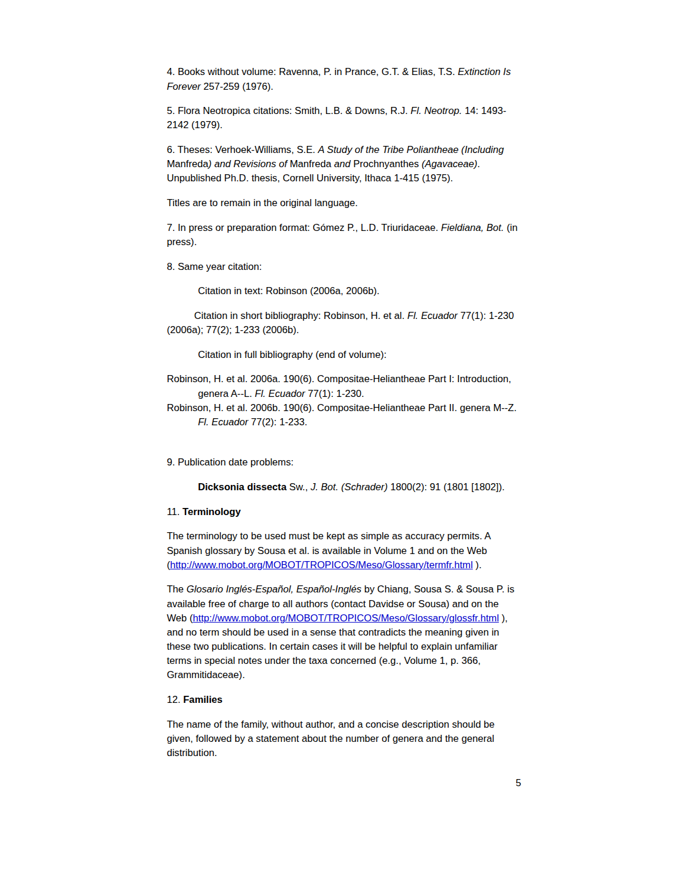4. Books without volume: Ravenna, P. in Prance, G.T. & Elias, T.S. Extinction Is Forever 257-259 (1976).
5. Flora Neotropica citations: Smith, L.B. & Downs, R.J. Fl. Neotrop. 14: 1493-2142 (1979).
6. Theses: Verhoek-Williams, S.E. A Study of the Tribe Poliantheae (Including Manfreda) and Revisions of Manfreda and Prochnyanthes (Agavaceae). Unpublished Ph.D. thesis, Cornell University, Ithaca 1-415 (1975).
Titles are to remain in the original language.
7. In press or preparation format: Gómez P., L.D. Triuridaceae. Fieldiana, Bot. (in press).
8. Same year citation:
Citation in text: Robinson (2006a, 2006b).
Citation in short bibliography: Robinson, H. et al. Fl. Ecuador 77(1): 1-230 (2006a); 77(2); 1-233 (2006b).
Citation in full bibliography (end of volume):
Robinson, H. et al. 2006a. 190(6). Compositae-Heliantheae Part I: Introduction, genera A--L. Fl. Ecuador 77(1): 1-230.
Robinson, H. et al. 2006b. 190(6). Compositae-Heliantheae Part II. genera M--Z. Fl. Ecuador 77(2): 1-233.
9. Publication date problems:
Dicksonia dissecta Sw., J. Bot. (Schrader) 1800(2): 91 (1801 [1802]).
11. Terminology
The terminology to be used must be kept as simple as accuracy permits. A Spanish glossary by Sousa et al. is available in Volume 1 and on the Web (http://www.mobot.org/MOBOT/TROPICOS/Meso/Glossary/termfr.html ).
The Glosario Inglés-Español, Español-Inglés by Chiang, Sousa S. & Sousa P. is available free of charge to all authors (contact Davidse or Sousa) and on the Web (http://www.mobot.org/MOBOT/TROPICOS/Meso/Glossary/glossfr.html ), and no term should be used in a sense that contradicts the meaning given in these two publications. In certain cases it will be helpful to explain unfamiliar terms in special notes under the taxa concerned (e.g., Volume 1, p. 366, Grammitidaceae).
12. Families
The name of the family, without author, and a concise description should be given, followed by a statement about the number of genera and the general distribution.
5